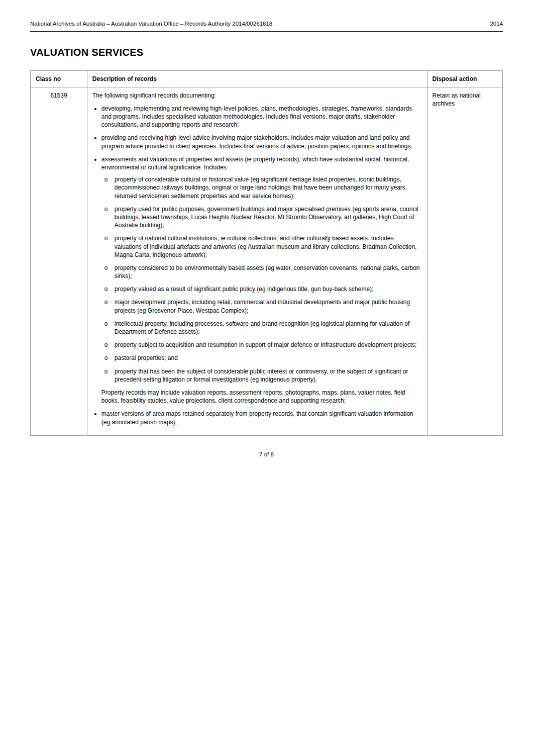National Archives of Australia – Australian Valuation Office – Records Authority 2014/00261618 2014
VALUATION SERVICES
| Class no | Description of records | Disposal action |
| --- | --- | --- |
| 61539 | The following significant records documenting: developing, implementing and reviewing high-level policies, plans, methodologies, strategies, frameworks, standards and programs. Includes specialised valuation methodologies. Includes final versions, major drafts, stakeholder consultations, and supporting reports and research; providing and receiving high-level advice involving major stakeholders. Includes major valuation and land policy and program advice provided to client agencies. Includes final versions of advice, position papers, opinions and briefings; assessments and valuations of properties and assets (ie property records), which have substantial social, historical, environmental or cultural significance. Includes: property of considerable cultural or historical value (eg significant heritage listed properties, iconic buildings, decommissioned railways buildings, original or large land holdings that have been unchanged for many years, returned servicemen settlement properties and war service homes); property used for public purposes, government buildings and major specialised premises (eg sports arena, council buildings, leased townships, Lucas Heights Nuclear Reactor, Mt Stromlo Observatory, art galleries, High Court of Australia building); property of national cultural institutions, ie cultural collections, and other culturally based assets. Includes valuations of individual artefacts and artworks (eg Australian museum and library collections, Bradman Collection, Magna Carta, indigenous artwork); property considered to be environmentally based assets (eg water, conservation covenants, national parks, carbon sinks); property valued as a result of significant public policy (eg indigenous title, gun buy-back scheme); major development projects, including retail, commercial and industrial developments and major public housing projects (eg Grosvenor Place, Westpac Complex); intellectual property, including processes, software and brand recognition (eg logistical planning for valuation of Department of Defence assets); property subject to acquisition and resumption in support of major defence or infrastructure development projects; pastoral properties; and property that has been the subject of considerable public interest or controversy, or the subject of significant or precedent-setting litigation or formal investigations (eg indigenous property). Property records may include valuation reports, assessment reports, photographs, maps, plans, valuer notes, field books, feasibility studies, value projections, client correspondence and supporting research; master versions of area maps retained separately from property records, that contain significant valuation information (eg annotated parish maps); | Retain as national archives |
7 of 8